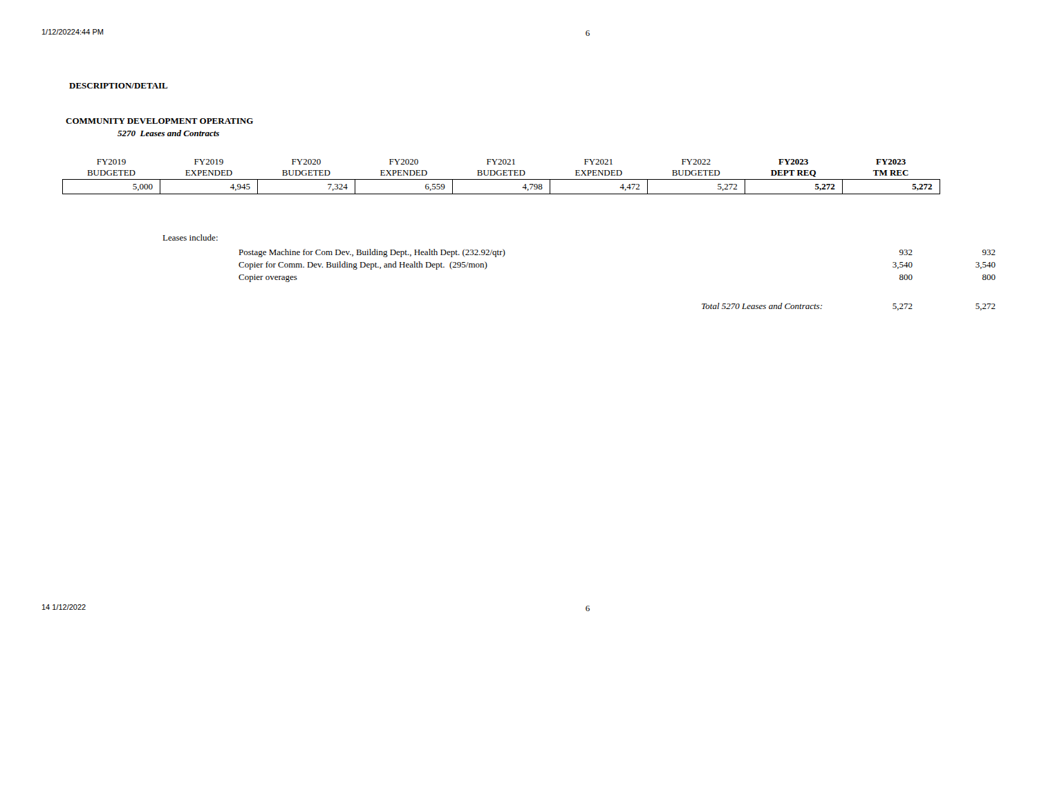1/12/20224:44 PM
6
DESCRIPTION/DETAIL
COMMUNITY DEVELOPMENT OPERATING
5270 Leases and Contracts
| FY2019 BUDGETED | FY2019 EXPENDED | FY2020 BUDGETED | FY2020 EXPENDED | FY2021 BUDGETED | FY2021 EXPENDED | FY2022 BUDGETED | FY2023 DEPT REQ | FY2023 TM REC |
| --- | --- | --- | --- | --- | --- | --- | --- | --- |
| 5,000 | 4,945 | 7,324 | 6,559 | 4,798 | 4,472 | 5,272 | 5,272 | 5,272 |
Leases include:
| Postage Machine for Com Dev., Building Dept., Health Dept. (232.92/qtr) | 932 | 932 |
| Copier for Comm. Dev. Building Dept., and Health Dept. (295/mon) | 3,540 | 3,540 |
| Copier overages | 800 | 800 |
| Total 5270 Leases and Contracts: | 5,272 | 5,272 |
14 1/12/2022
6